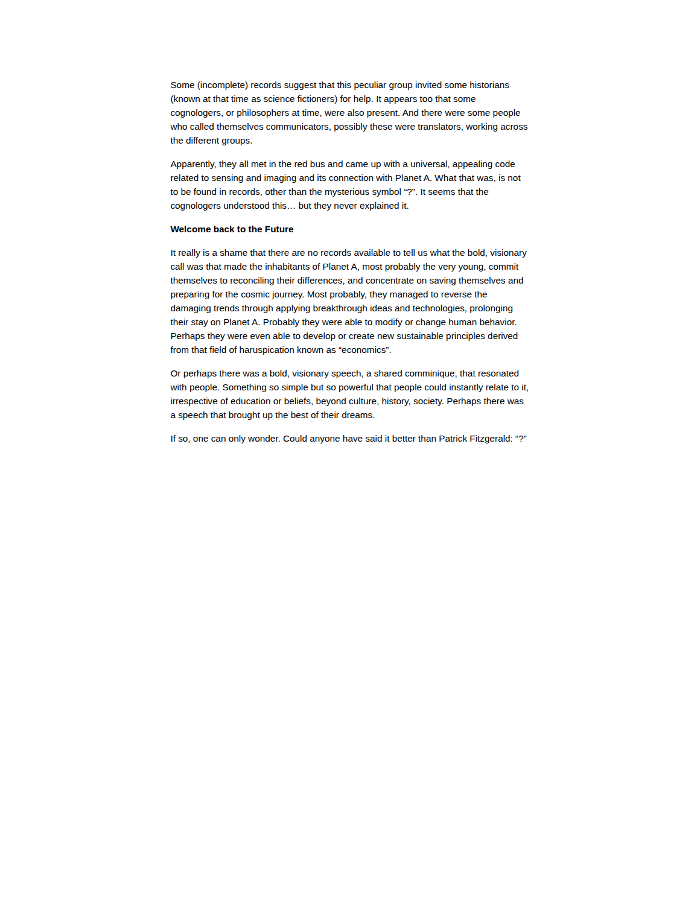Some (incomplete) records suggest that this peculiar group invited some historians (known at that time as science fictioners) for help. It appears too that some cognologers, or philosophers at time, were also present. And there were some people who called themselves communicators, possibly these were translators, working across the different groups.
Apparently, they all met in the red bus and came up with a universal, appealing code related to sensing and imaging and its connection with Planet A. What that was, is not to be found in records, other than the mysterious symbol “?”. It seems that the cognologers understood this… but they never explained it.
Welcome back to the Future
It really is a shame that there are no records available to tell us what the bold, visionary call was that made the inhabitants of Planet A, most probably the very young, commit themselves to reconciling their differences, and concentrate on saving themselves and preparing for the cosmic journey. Most probably, they managed to reverse the damaging trends through applying breakthrough ideas and technologies, prolonging their stay on Planet A. Probably they were able to modify or change human behavior. Perhaps they were even able to develop or create new sustainable principles derived from that field of haruspication known as “economics”.
Or perhaps there was a bold, visionary speech, a shared comminique, that resonated with people. Something so simple but so powerful that people could instantly relate to it, irrespective of education or beliefs, beyond culture, history, society. Perhaps there was a speech that brought up the best of their dreams.
If so, one can only wonder. Could anyone have said it better than Patrick Fitzgerald: “?”